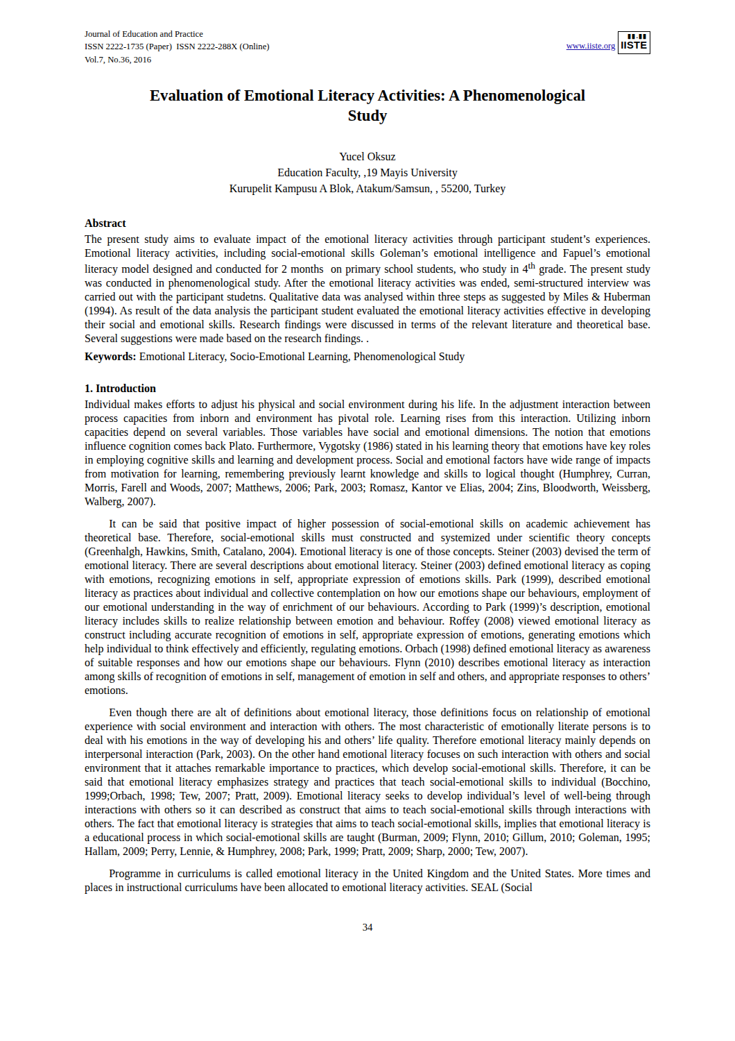Journal of Education and Practice
ISSN 2222-1735 (Paper) ISSN 2222-288X (Online)
Vol.7, No.36, 2016
www.iiste.org
▮▮.▮▮IISTE
Evaluation of Emotional Literacy Activities: A Phenomenological
Study
Yucel Oksuz
Education Faculty, ,19 Mayis University
Kurupelit Kampusu A Blok, Atakum/Samsun, , 55200, Turkey
Abstract
The present study aims to evaluate impact of the emotional literacy activities through participant student’s experiences. Emotional literacy activities, including social-emotional skills Goleman’s emotional intelligence and Fapuel’s emotional literacy model designed and conducted for 2 months on primary school students, who study in 4th grade. The present study was conducted in phenomenological study. After the emotional literacy activities was ended, semi-structured interview was carried out with the participant studetns. Qualitative data was analysed within three steps as suggested by Miles & Huberman (1994). As result of the data analysis the participant student evaluated the emotional literacy activities effective in developing their social and emotional skills. Research findings were discussed in terms of the relevant literature and theoretical base. Several suggestions were made based on the research findings. .
Keywords: Emotional Literacy, Socio-Emotional Learning, Phenomenological Study
1. Introduction
Individual makes efforts to adjust his physical and social environment during his life. In the adjustment interaction between process capacities from inborn and environment has pivotal role. Learning rises from this interaction. Utilizing inborn capacities depend on several variables. Those variables have social and emotional dimensions. The notion that emotions influence cognition comes back Plato. Furthermore, Vygotsky (1986) stated in his learning theory that emotions have key roles in employing cognitive skills and learning and development process. Social and emotional factors have wide range of impacts from motivation for learning, remembering previously learnt knowledge and skills to logical thought (Humphrey, Curran, Morris, Farell and Woods, 2007; Matthews, 2006; Park, 2003; Romasz, Kantor ve Elias, 2004; Zins, Bloodworth, Weissberg, Walberg, 2007).
It can be said that positive impact of higher possession of social-emotional skills on academic achievement has theoretical base. Therefore, social-emotional skills must constructed and systemized under scientific theory concepts (Greenhalgh, Hawkins, Smith, Catalano, 2004). Emotional literacy is one of those concepts. Steiner (2003) devised the term of emotional literacy. There are several descriptions about emotional literacy. Steiner (2003) defined emotional literacy as coping with emotions, recognizing emotions in self, appropriate expression of emotions skills. Park (1999), described emotional literacy as practices about individual and collective contemplation on how our emotions shape our behaviours, employment of our emotional understanding in the way of enrichment of our behaviours. According to Park (1999)’s description, emotional literacy includes skills to realize relationship between emotion and behaviour. Roffey (2008) viewed emotional literacy as construct including accurate recognition of emotions in self, appropriate expression of emotions, generating emotions which help individual to think effectively and efficiently, regulating emotions. Orbach (1998) defined emotional literacy as awareness of suitable responses and how our emotions shape our behaviours. Flynn (2010) describes emotional literacy as interaction among skills of recognition of emotions in self, management of emotion in self and others, and appropriate responses to others’ emotions.
Even though there are alt of definitions about emotional literacy, those definitions focus on relationship of emotional experience with social environment and interaction with others. The most characteristic of emotionally literate persons is to deal with his emotions in the way of developing his and others’ life quality. Therefore emotional literacy mainly depends on interpersonal interaction (Park, 2003). On the other hand emotional literacy focuses on such interaction with others and social environment that it attaches remarkable importance to practices, which develop social-emotional skills. Therefore, it can be said that emotional literacy emphasizes strategy and practices that teach social-emotional skills to individual (Bocchino, 1999;Orbach, 1998; Tew, 2007; Pratt, 2009). Emotional literacy seeks to develop individual’s level of well-being through interactions with others so it can described as construct that aims to teach social-emotional skills through interactions with others. The fact that emotional literacy is strategies that aims to teach social-emotional skills, implies that emotional literacy is a educational process in which social-emotional skills are taught (Burman, 2009; Flynn, 2010; Gillum, 2010; Goleman, 1995; Hallam, 2009; Perry, Lennie, & Humphrey, 2008; Park, 1999; Pratt, 2009; Sharp, 2000; Tew, 2007).
Programme in curriculums is called emotional literacy in the United Kingdom and the United States. More times and places in instructional curriculums have been allocated to emotional literacy activities. SEAL (Social
34